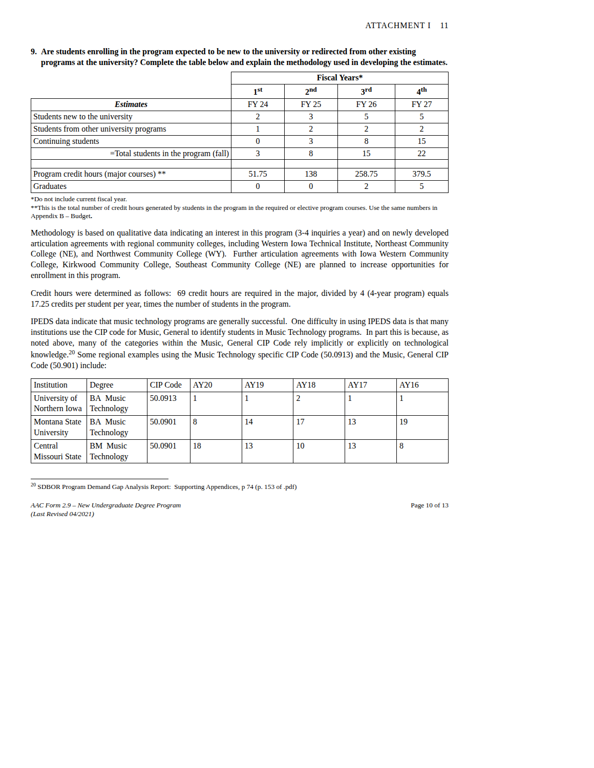ATTACHMENT I 11
9.
Are students enrolling in the program expected to be new to the university or redirected from other existing programs at the university? Complete the table below and explain the methodology used in developing the estimates.
| | Fiscal Years* |
| | 1 st | 2 nd | 3 rd | 4 th |
| Estimates | FY 24 | FY 25 | FY 26 | FY 27 |
| Students new to the university | 2 | 3 | 5 | 5 |
| Students from other university programs | 1 | 2 | 2 | 2 |
| Continuing students | 0 | 3 | 8 | 15 |
| =Total students in the program (fall) | 3 | 8 | 15 | 22 |
| Program credit hours (major courses) ** | 51.75 | 138 | 258.75 | 379.5 |
| Graduates | 0 | 0 | 2 | 5 |
*Do not include current fiscal year.
**This is the total number of credit hours generated by students in the program in the required or elective program courses. Use the same numbers in Appendix B – Budget.
Methodology is based on qualitative data indicating an interest in this program (3-4 inquiries a year) and on newly developed articulation agreements with regional community colleges, including Western Iowa Technical Institute, Northeast Community College (NE), and Northwest Community College (WY). Further articulation agreements with Iowa Western Community College, Kirkwood Community College, Southeast Community College (NE) are planned to increase opportunities for enrollment in this program.
Credit hours were determined as follows: 69 credit hours are required in the major, divided by 4 (4-year program) equals 17.25 credits per student per year, times the number of students in the program.
IPEDS data indicate that music technology programs are generally successful. One difficulty in using IPEDS data is that many institutions use the CIP code for Music, General to identify students in Music Technology programs. In part this is because, as noted above, many of the categories within the Music, General CIP Code rely implicitly or explicitly on technological knowledge.20 Some regional examples using the Music Technology specific CIP Code (50.0913) and the Music, General CIP Code (50.901) include:
| Institution | Degree | CIP Code | AY20 | AY19 | AY18 | AY17 | AY16 |
| University of Northern Iowa | BA Music Technology | 50.0913 | 1 | 1 | 2 | 1 | 1 |
| Montana State University | BA Music Technology | 50.0901 | 8 | 14 | 17 | 13 | 19 |
| Central Missouri State | BM Music Technology | 50.0901 | 18 | 13 | 10 | 13 | 8 |
20 SDBOR Program Demand Gap Analysis Report: Supporting Appendices, p 74 (p. 153 of .pdf)
AAC Form 2.9 – New Undergraduate Degree Program
(Last Revised 04/2021)
Page 10 of 13